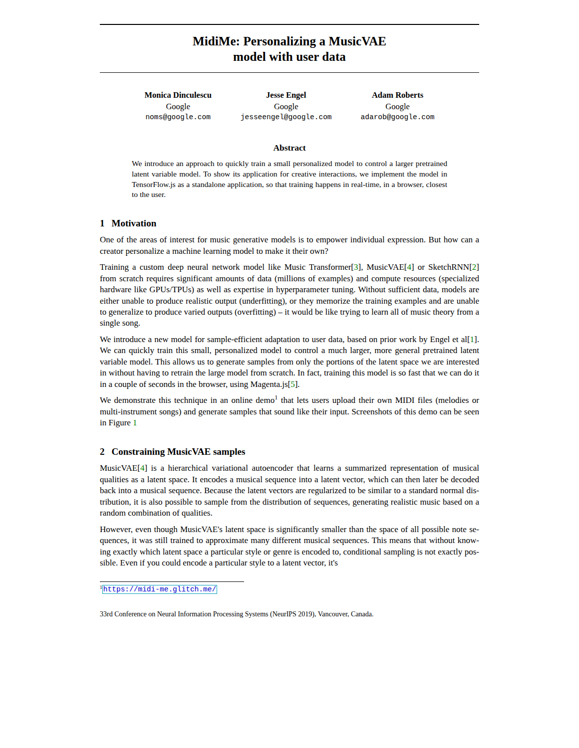MidiMe: Personalizing a MusicVAE
model with user data
Monica Dinculescu
Google
noms@google.com
Jesse Engel
Google
jesseengel@google.com
Adam Roberts
Google
adarob@google.com
Abstract
We introduce an approach to quickly train a small personalized model to control a larger pretrained latent variable model. To show its application for creative interactions, we implement the model in TensorFlow.js as a standalone application, so that training happens in real-time, in a browser, closest to the user.
1 Motivation
One of the areas of interest for music generative models is to empower individual expression. But how can a creator personalize a machine learning model to make it their own?
Training a custom deep neural network model like Music Transformer[3], MusicVAE[4] or SketchRNN[2] from scratch requires significant amounts of data (millions of examples) and compute resources (specialized hardware like GPUs/TPUs) as well as expertise in hyperparameter tuning. Without sufficient data, models are either unable to produce realistic output (underfitting), or they memorize the training examples and are unable to generalize to produce varied outputs (overfitting) – it would be like trying to learn all of music theory from a single song.
We introduce a new model for sample-efficient adaptation to user data, based on prior work by Engel et al[1]. We can quickly train this small, personalized model to control a much larger, more general pretrained latent variable model. This allows us to generate samples from only the portions of the latent space we are interested in without having to retrain the large model from scratch. In fact, training this model is so fast that we can do it in a couple of seconds in the browser, using Magenta.js[5].
We demonstrate this technique in an online demo1 that lets users upload their own MIDI files (melodies or multi-instrument songs) and generate samples that sound like their input. Screenshots of this demo can be seen in Figure 1
2 Constraining MusicVAE samples
MusicVAE[4] is a hierarchical variational autoencoder that learns a summarized representation of musical qualities as a latent space. It encodes a musical sequence into a latent vector, which can then later be decoded back into a musical sequence. Because the latent vectors are regularized to be similar to a standard normal distribution, it is also possible to sample from the distribution of sequences, generating realistic music based on a random combination of qualities.
However, even though MusicVAE's latent space is significantly smaller than the space of all possible note sequences, it was still trained to approximate many different musical sequences. This means that without knowing exactly which latent space a particular style or genre is encoded to, conditional sampling is not exactly possible. Even if you could encode a particular style to a latent vector, it's
1https://midi-me.glitch.me/
33rd Conference on Neural Information Processing Systems (NeurIPS 2019), Vancouver, Canada.